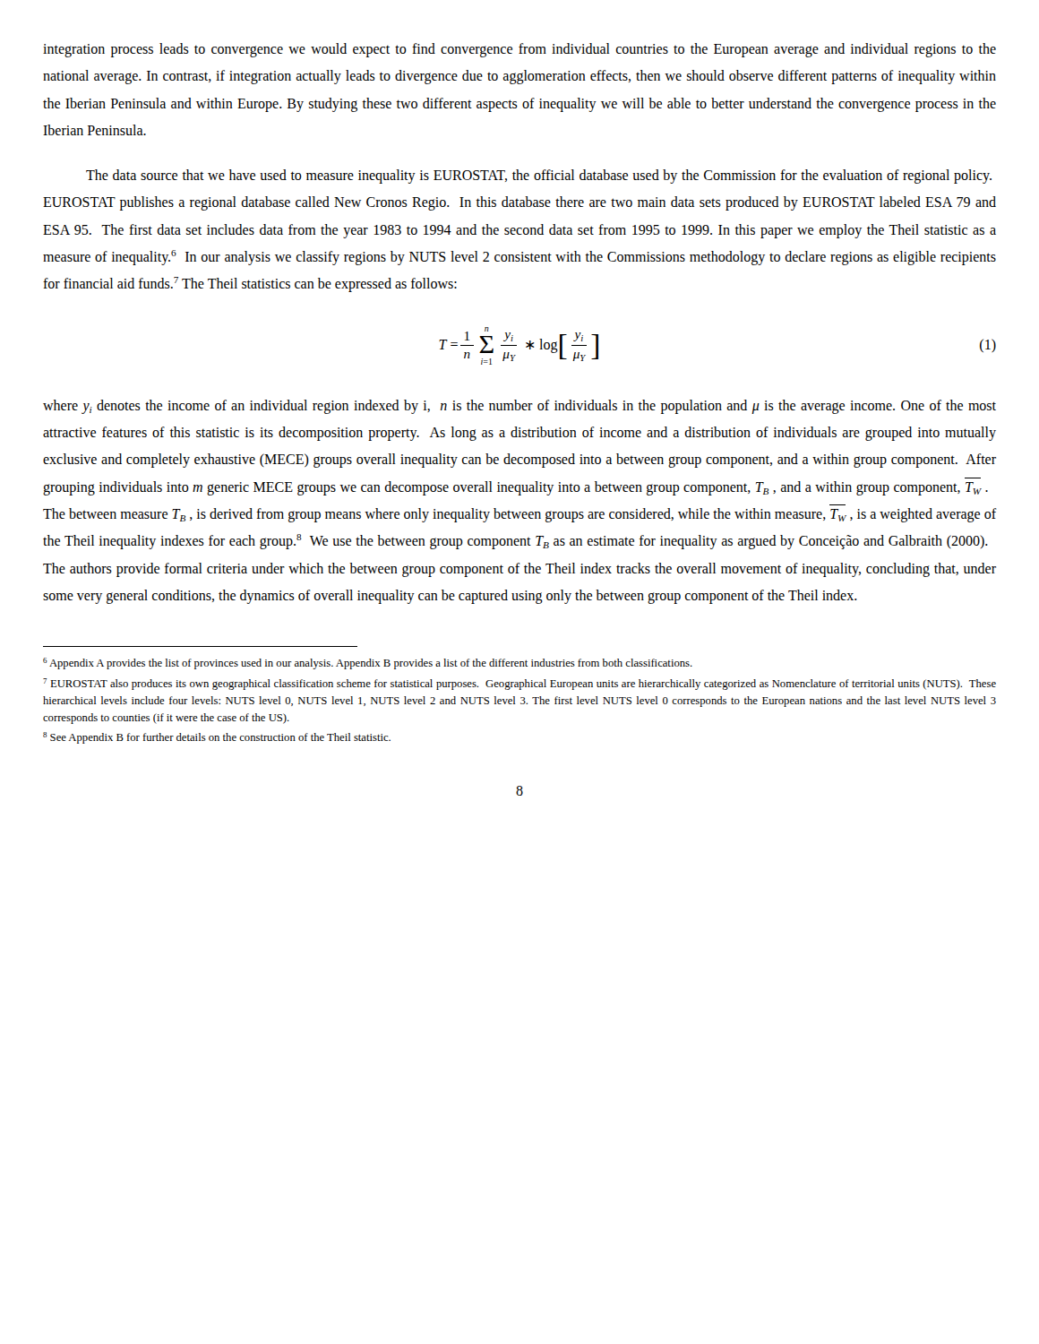integration process leads to convergence we would expect to find convergence from individual countries to the European average and individual regions to the national average. In contrast, if integration actually leads to divergence due to agglomeration effects, then we should observe different patterns of inequality within the Iberian Peninsula and within Europe. By studying these two different aspects of inequality we will be able to better understand the convergence process in the Iberian Peninsula.
The data source that we have used to measure inequality is EUROSTAT, the official database used by the Commission for the evaluation of regional policy. EUROSTAT publishes a regional database called New Cronos Regio. In this database there are two main data sets produced by EUROSTAT labeled ESA 79 and ESA 95. The first data set includes data from the year 1983 to 1994 and the second data set from 1995 to 1999. In this paper we employ the Theil statistic as a measure of inequality.6 In our analysis we classify regions by NUTS level 2 consistent with the Commissions methodology to declare regions as eligible recipients for financial aid funds.7 The Theil statistics can be expressed as follows:
T = 1 n n Σ i=1 yi μY ∗ log [ yi μY ]
(1)
where yi denotes the income of an individual region indexed by i, n is the number of individuals in the population and μ is the average income. One of the most attractive features of this statistic is its decomposition property. As long as a distribution of income and a distribution of individuals are grouped into mutually exclusive and completely exhaustive (MECE) groups overall inequality can be decomposed into a between group component, and a within group component. After grouping individuals into m generic MECE groups we can decompose overall inequality into a between group component, TB , and a within group component, TW . The between measure TB , is derived from group means where only inequality between groups are considered, while the within measure, TW , is a weighted average of the Theil inequality indexes for each group.8 We use the between group component TB as an estimate for inequality as argued by Conceição and Galbraith (2000). The authors provide formal criteria under which the between group component of the Theil index tracks the overall movement of inequality, concluding that, under some very general conditions, the dynamics of overall inequality can be captured using only the between group component of the Theil index.
6 Appendix A provides the list of provinces used in our analysis. Appendix B provides a list of the different industries from both classifications.
7 EUROSTAT also produces its own geographical classification scheme for statistical purposes. Geographical European units are hierarchically categorized as Nomenclature of territorial units (NUTS). These hierarchical levels include four levels: NUTS level 0, NUTS level 1, NUTS level 2 and NUTS level 3. The first level NUTS level 0 corresponds to the European nations and the last level NUTS level 3 corresponds to counties (if it were the case of the US).
8 See Appendix B for further details on the construction of the Theil statistic.
8